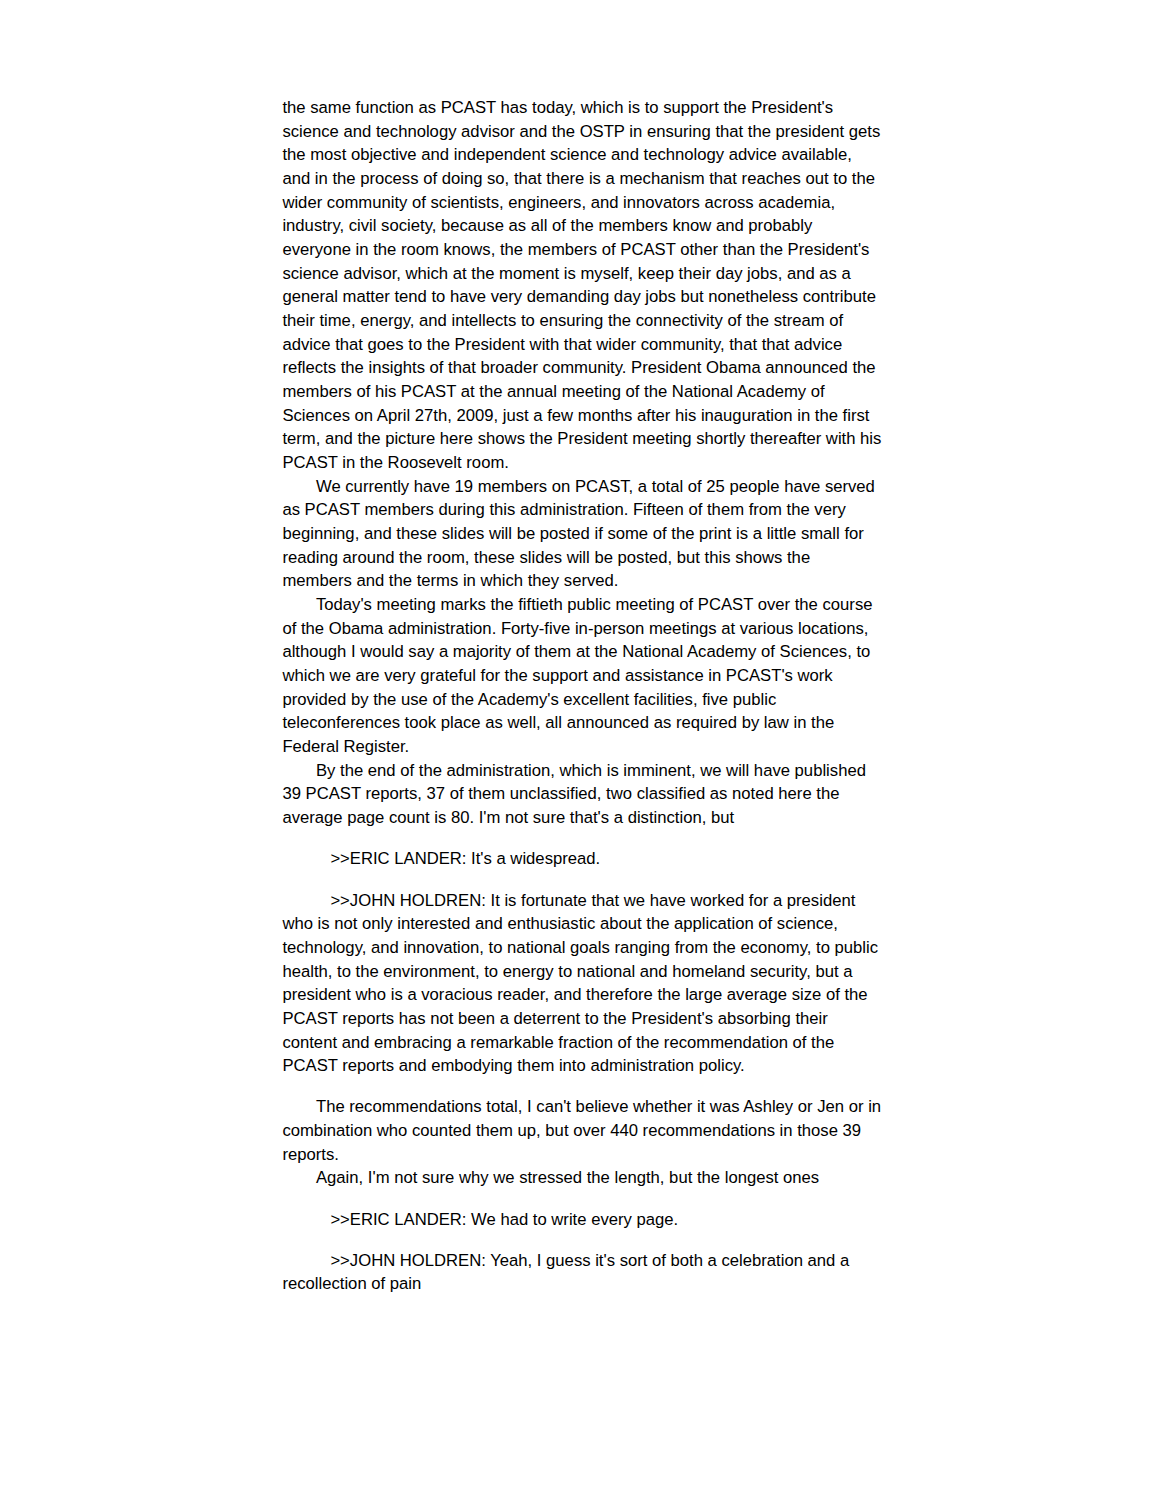the same function as PCAST has today, which is to support the President's science and technology advisor and the OSTP in ensuring that the president gets the most objective and independent science and technology advice available, and in the process of doing so, that there is a mechanism that reaches out to the wider community of scientists, engineers, and innovators across academia, industry, civil society, because as all of the members know and probably everyone in the room knows, the members of PCAST other than the President's science advisor, which at the moment is myself, keep their day jobs, and as a general matter tend to have very demanding day jobs but nonetheless contribute their time, energy, and intellects to ensuring the connectivity of the stream of advice that goes to the President with that wider community, that that advice reflects the insights of that broader community. President Obama announced the members of his PCAST at the annual meeting of the National Academy of Sciences on April 27th, 2009, just a few months after his inauguration in the first term, and the picture here shows the President meeting shortly thereafter with his PCAST in the Roosevelt room.
We currently have 19 members on PCAST, a total of 25 people have served as PCAST members during this administration. Fifteen of them from the very beginning, and these slides will be posted if some of the print is a little small for reading around the room, these slides will be posted, but this shows the members and the terms in which they served.
Today's meeting marks the fiftieth public meeting of PCAST over the course of the Obama administration. Forty-five in-person meetings at various locations, although I would say a majority of them at the National Academy of Sciences, to which we are very grateful for the support and assistance in PCAST's work provided by the use of the Academy's excellent facilities, five public teleconferences took place as well, all announced as required by law in the Federal Register.
By the end of the administration, which is imminent, we will have published 39 PCAST reports, 37 of them unclassified, two classified as noted here the average page count is 80. I'm not sure that's a distinction, but
>>ERIC LANDER: It's a widespread.
>>JOHN HOLDREN: It is fortunate that we have worked for a president who is not only interested and enthusiastic about the application of science, technology, and innovation, to national goals ranging from the economy, to public health, to the environment, to energy to national and homeland security, but a president who is a voracious reader, and therefore the large average size of the PCAST reports has not been a deterrent to the President's absorbing their content and embracing a remarkable fraction of the recommendation of the PCAST reports and embodying them into administration policy.
The recommendations total, I can't believe whether it was Ashley or Jen or in combination who counted them up, but over 440 recommendations in those 39 reports.
Again, I'm not sure why we stressed the length, but the longest ones
>>ERIC LANDER: We had to write every page.
>>JOHN HOLDREN: Yeah, I guess it's sort of both a celebration and a recollection of pain